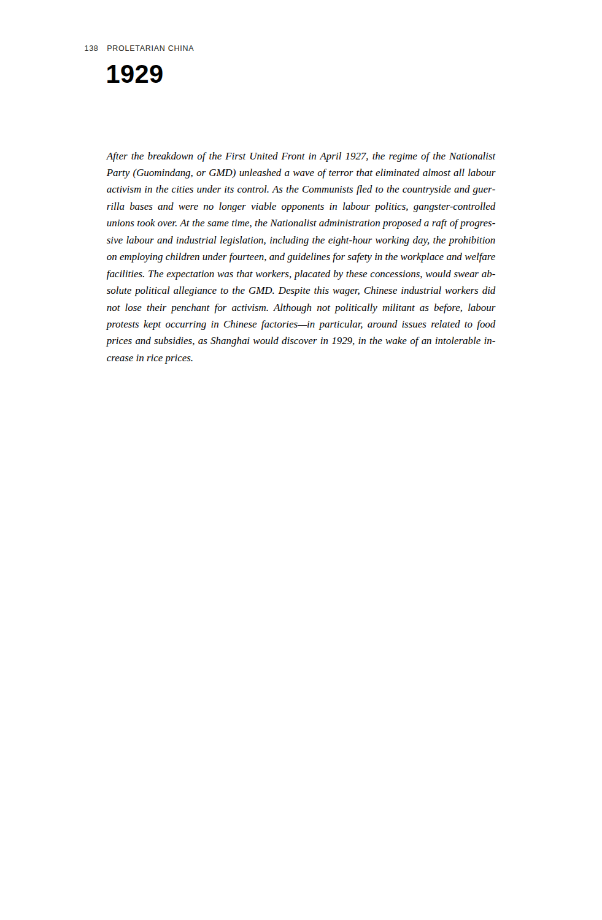138 PROLETARIAN CHINA
1929
After the breakdown of the First United Front in April 1927, the regime of the Nationalist Party (Guomindang, or GMD) unleashed a wave of terror that eliminated almost all labour activism in the cities under its control. As the Communists fled to the countryside and guerrilla bases and were no longer viable opponents in labour politics, gangster-controlled unions took over. At the same time, the Nationalist administration proposed a raft of progressive labour and industrial legislation, including the eight-hour working day, the prohibition on employing children under fourteen, and guidelines for safety in the workplace and welfare facilities. The expectation was that workers, placated by these concessions, would swear absolute political allegiance to the GMD. Despite this wager, Chinese industrial workers did not lose their penchant for activism. Although not politically militant as before, labour protests kept occurring in Chinese factories—in particular, around issues related to food prices and subsidies, as Shanghai would discover in 1929, in the wake of an intolerable increase in rice prices.